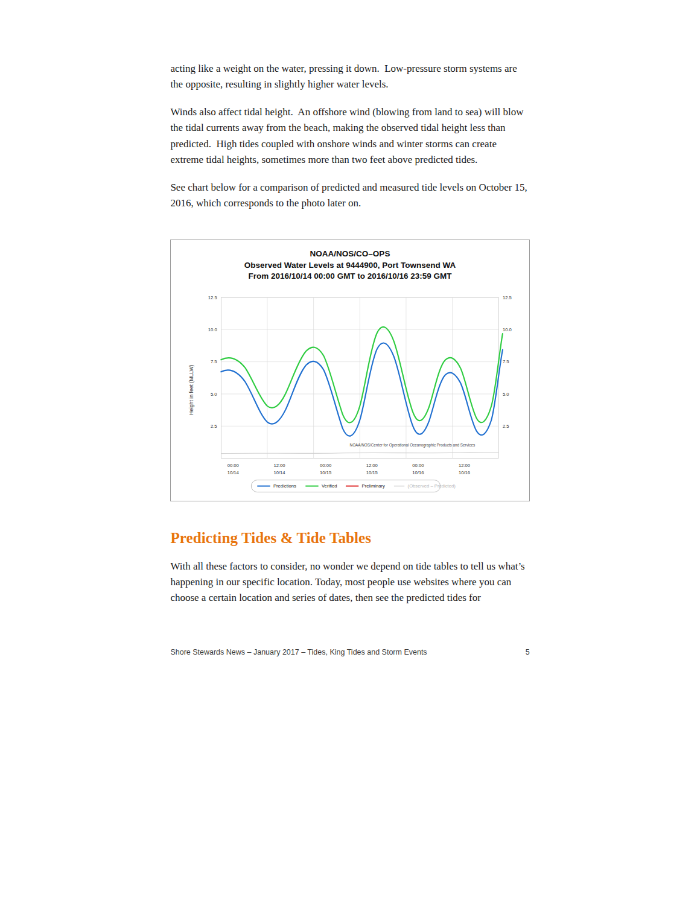acting like a weight on the water, pressing it down. Low-pressure storm systems are the opposite, resulting in slightly higher water levels.
Winds also affect tidal height. An offshore wind (blowing from land to sea) will blow the tidal currents away from the beach, making the observed tidal height less than predicted. High tides coupled with onshore winds and winter storms can create extreme tidal heights, sometimes more than two feet above predicted tides.
See chart below for a comparison of predicted and measured tide levels on October 15, 2016, which corresponds to the photo later on.
NOAA/NOS/CO–OPS
Observed Water Levels at 9444900, Port Townsend WA
From 2016/10/14 00:00 GMT to 2016/10/16 23:59 GMT
12.5 10.0 7.5 5.0 2.5 12.5 10.0 7.5 5.0 2.5 Height in feet (MLLW) NOAA/NOS/Center for Operational Oceanographic Products and Services 00:00 10/14 12:00 10/14 00:00 10/15 12:00 10/15 00:00 10/16 12:00 10/16 Predictions Verified Preliminary (Observed – Predicted)
Predicting Tides & Tide Tables
With all these factors to consider, no wonder we depend on tide tables to tell us what’s happening in our specific location. Today, most people use websites where you can choose a certain location and series of dates, then see the predicted tides for
Shore Stewards News – January 2017 – Tides, King Tides and Storm Events 5